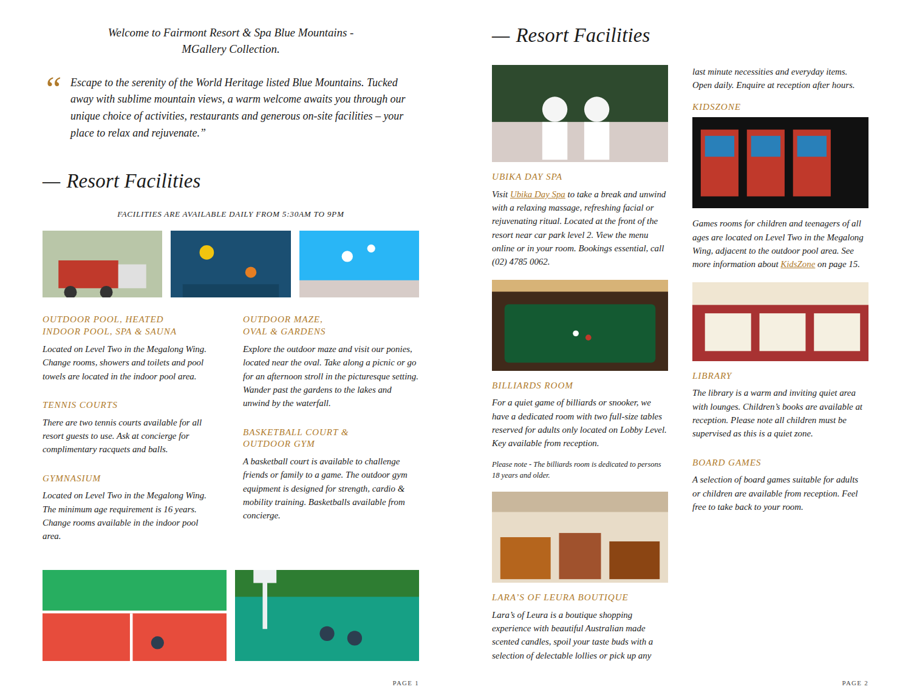Welcome to Fairmont Resort & Spa Blue Mountains -
MGallery Collection.
“ Escape to the serenity of the World Heritage listed Blue Mountains. Tucked away with sublime mountain views, a warm welcome awaits you through our unique choice of activities, restaurants and generous on-site facilities – your place to relax and rejuvenate.”
—Resort Facilities
FACILITIES ARE AVAILABLE DAILY FROM 5:30AM TO 9PM
Outdoor Pool, Heated
Indoor Pool, Spa & Sauna
Located on Level Two in the Megalong Wing. Change rooms, showers and toilets and pool towels are located in the indoor pool area.
Tennis Courts
There are two tennis courts available for all resort guests to use. Ask at concierge for complimentary racquets and balls.
Gymnasium
Located on Level Two in the Megalong Wing. The minimum age requirement is 16 years. Change rooms available in the indoor pool area.
Outdoor Maze,
Oval & Gardens
Explore the outdoor maze and visit our ponies, located near the oval. Take along a picnic or go for an afternoon stroll in the picturesque setting. Wander past the gardens to the lakes and unwind by the waterfall.
Basketball Court &
Outdoor Gym
A basketball court is available to challenge friends or family to a game. The outdoor gym equipment is designed for strength, cardio & mobility training. Basketballs available from concierge.
PAGE 1
—Resort Facilities
Ubika Day Spa
Visit Ubika Day Spa to take a break and unwind with a relaxing massage, refreshing facial or rejuvenating ritual. Located at the front of the resort near car park level 2. View the menu online or in your room. Bookings essential, call (02) 4785 0062.
Billiards Room
For a quiet game of billiards or snooker, we have a dedicated room with two full-size tables reserved for adults only located on Lobby Level. Key available from reception.
Please note - The billiards room is dedicated to persons 18 years and older.
Lara’s of Leura Boutique
Lara’s of Leura is a boutique shopping experience with beautiful Australian made scented candles, spoil your taste buds with a selection of delectable lollies or pick up any
last minute necessities and everyday items. Open daily. Enquire at reception after hours.
KidsZone
Games rooms for children and teenagers of all ages are located on Level Two in the Megalong Wing, adjacent to the outdoor pool area. See more information about KidsZone on page 15.
Library
The library is a warm and inviting quiet area with lounges. Children’s books are available at reception. Please note all children must be supervised as this is a quiet zone.
Board Games
A selection of board games suitable for adults or children are available from reception. Feel free to take back to your room.
PAGE 2